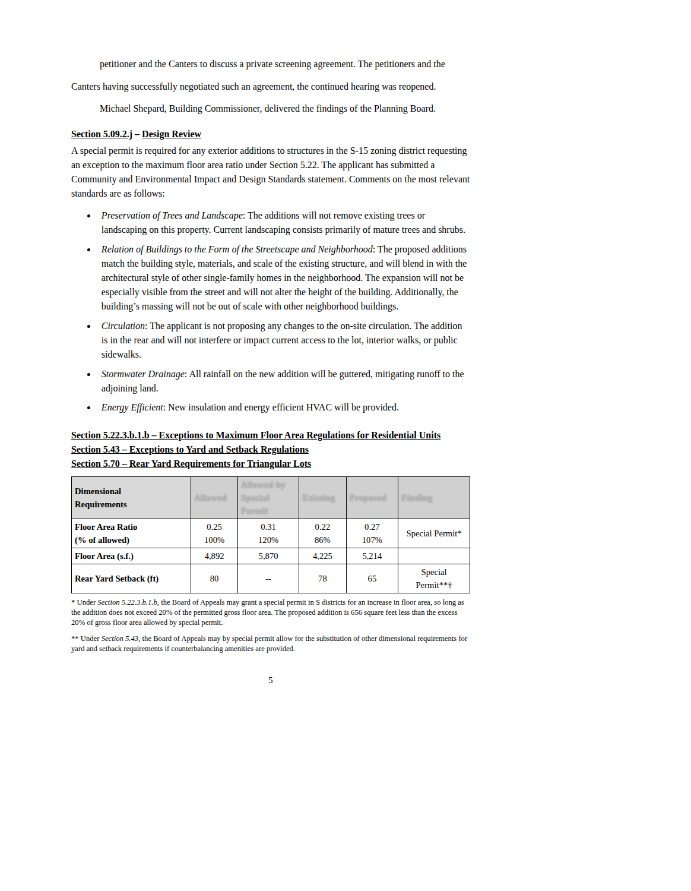petitioner and the Canters to discuss a private screening agreement. The petitioners and the
Canters having successfully negotiated such an agreement, the continued hearing was reopened.
Michael Shepard, Building Commissioner, delivered the findings of the Planning Board.
Section 5.09.2.j – Design Review
A special permit is required for any exterior additions to structures in the S-15 zoning district requesting an exception to the maximum floor area ratio under Section 5.22. The applicant has submitted a Community and Environmental Impact and Design Standards statement. Comments on the most relevant standards are as follows:
Preservation of Trees and Landscape: The additions will not remove existing trees or landscaping on this property. Current landscaping consists primarily of mature trees and shrubs.
Relation of Buildings to the Form of the Streetscape and Neighborhood: The proposed additions match the building style, materials, and scale of the existing structure, and will blend in with the architectural style of other single-family homes in the neighborhood. The expansion will not be especially visible from the street and will not alter the height of the building. Additionally, the building’s massing will not be out of scale with other neighborhood buildings.
Circulation: The applicant is not proposing any changes to the on-site circulation. The addition is in the rear and will not interfere or impact current access to the lot, interior walks, or public sidewalks.
Stormwater Drainage: All rainfall on the new addition will be guttered, mitigating runoff to the adjoining land.
Energy Efficient: New insulation and energy efficient HVAC will be provided.
Section 5.22.3.b.1.b – Exceptions to Maximum Floor Area Regulations for Residential Units
Section 5.43 – Exceptions to Yard and Setback Regulations
Section 5.70 – Rear Yard Requirements for Triangular Lots
| Dimensional Requirements | Allowed | Allowed by Special Permit | Existing | Proposed | Finding |
| --- | --- | --- | --- | --- | --- |
| Floor Area Ratio (% of allowed) | 0.25 100% | 0.31 120% | 0.22 86% | 0.27 107% | Special Permit* |
| Floor Area (s.f.) | 4,892 | 5,870 | 4,225 | 5,214 | |
| Rear Yard Setback (ft) | 80 | -- | 78 | 65 | Special Permit**† |
* Under Section 5.22.3.b.1.b, the Board of Appeals may grant a special permit in S districts for an increase in floor area, so long as the addition does not exceed 20% of the permitted gross floor area. The proposed addition is 656 square feet less than the excess 20% of gross floor area allowed by special permit.
** Under Section 5.43, the Board of Appeals may by special permit allow for the substitution of other dimensional requirements for yard and setback requirements if counterbalancing amenities are provided.
5